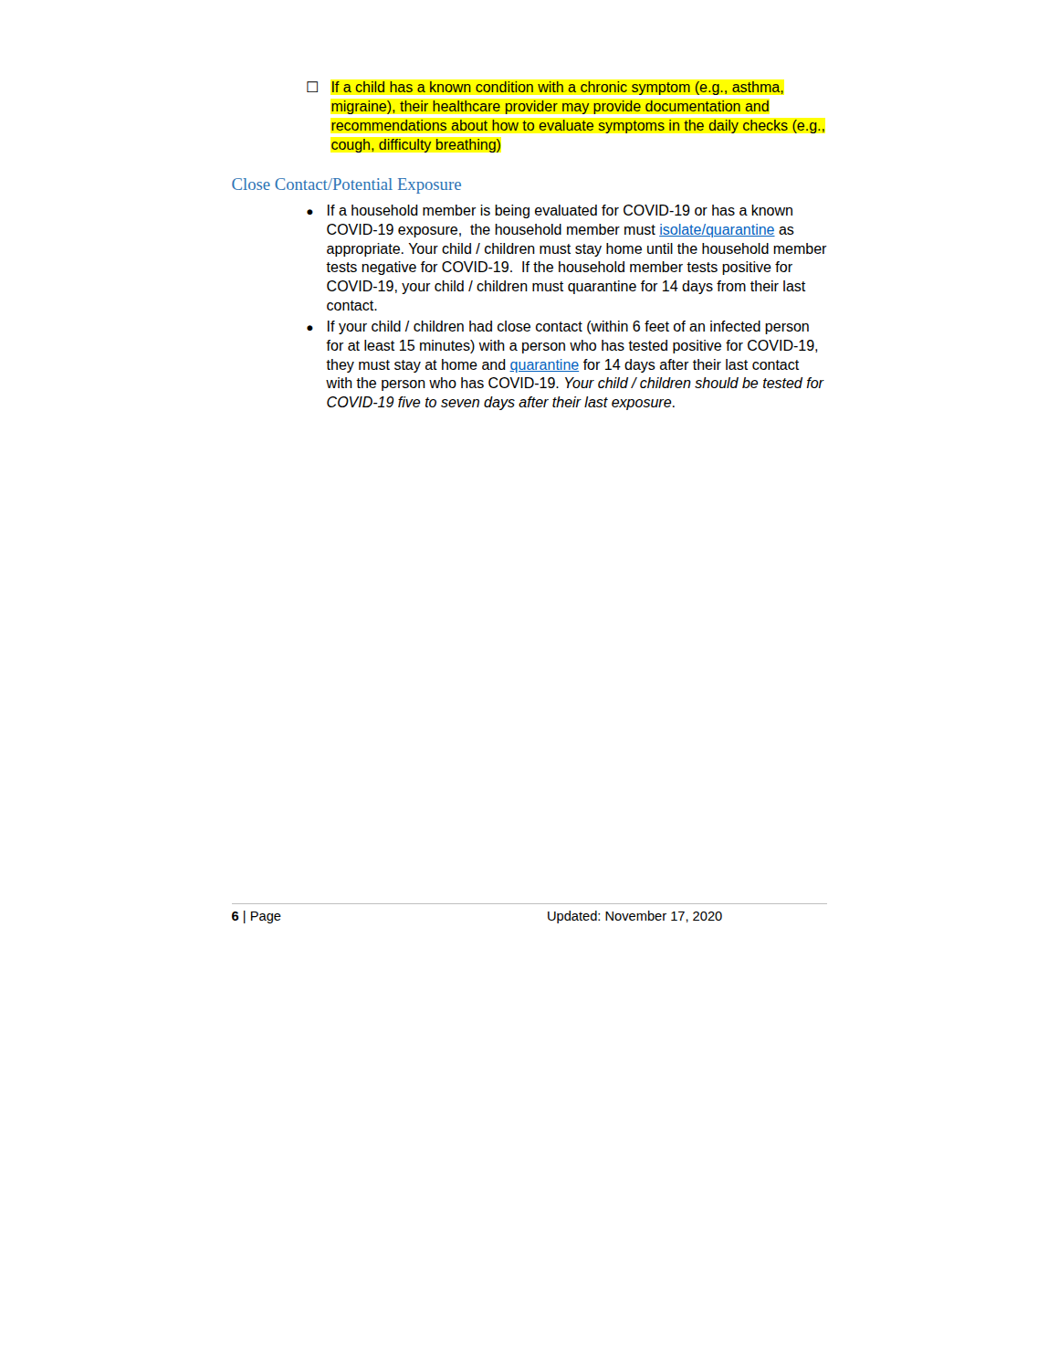☐
If a child has a known condition with a chronic symptom (e.g., asthma, migraine), their healthcare provider may provide documentation and recommendations about how to evaluate symptoms in the daily checks (e.g., cough, difficulty breathing)
Close Contact/Potential Exposure
If a household member is being evaluated for COVID-19 or has a known COVID-19 exposure, the household member must isolate/quarantine as appropriate. Your child / children must stay home until the household member tests negative for COVID-19. If the household member tests positive for COVID-19, your child / children must quarantine for 14 days from their last contact.
If your child / children had close contact (within 6 feet of an infected person for at least 15 minutes) with a person who has tested positive for COVID-19, they must stay at home and quarantine for 14 days after their last contact with the person who has COVID-19. Your child / children should be tested for COVID-19 five to seven days after their last exposure.
6 | Page
Updated: November 17, 2020